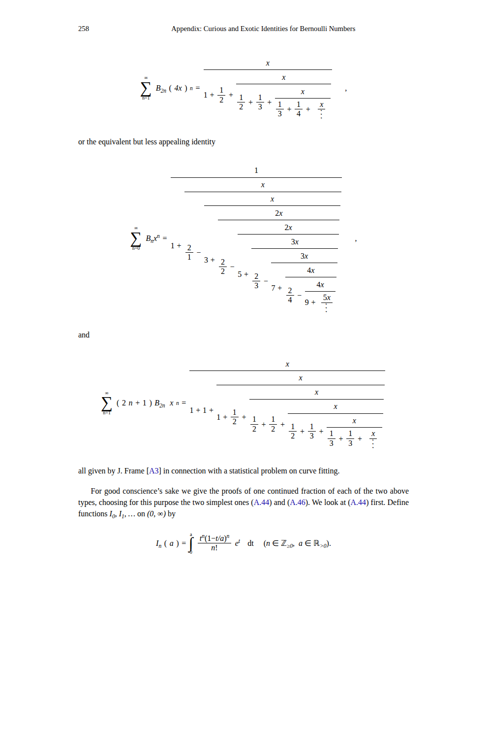258 Appendix: Curious and Exotic Identities for Bernoulli Numbers
∞ ∑ n=1 B2n(4x)n = x 1+ 12 + x 12 + 13 + x 13 + 14 + x⋰ ,
or the equivalent but less appealing identity
∞ ∑ n=0 Bnxn = 1 1+ x 21 − x 3+ 2x 22 − 2x 5+ 3x 23 − 3x 7+ 4x 24 − 4x 9+ 5x⋰ ,
and
∞ ∑ n=1 (2n+1) B2n xn = x 1+1+ x 1+ 12 + x 12 + 12 + x 12 + 13 + x 13 + 13 + x⋰
all given by J. Frame [A3] in connection with a statistical problem on curve fitting.
For good conscience’s sake we give the proofs of one continued fraction of each of the two above types, choosing for this purpose the two simplest ones (A.44) and (A.46). We look at (A.44) first. Define functions I0, I1, … on (0, ∞) by
In(a) = a ∫ 0 tn(1−t/a)n n! et dt (n ∈ ℤ≥0, a ∈ ℝ>0).